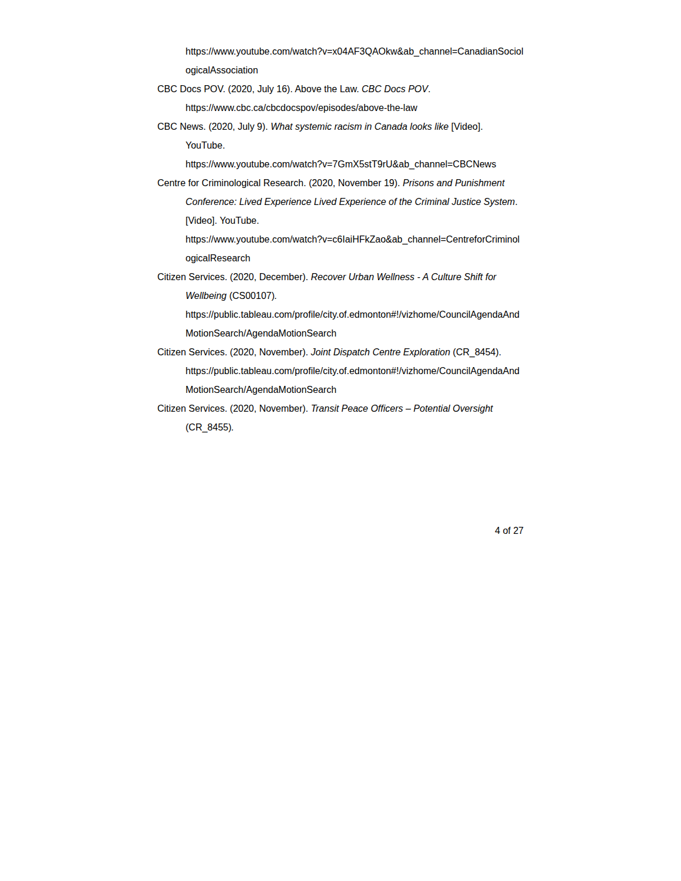https://www.youtube.com/watch?v=x04AF3QAOkw&ab_channel=CanadianSociologicalAssociation
CBC Docs POV. (2020, July 16). Above the Law. CBC Docs POV.
https://www.cbc.ca/cbcdocspov/episodes/above-the-law
CBC News. (2020, July 9). What systemic racism in Canada looks like [Video]. YouTube.
https://www.youtube.com/watch?v=7GmX5stT9rU&ab_channel=CBCNews
Centre for Criminological Research. (2020, November 19). Prisons and Punishment Conference: Lived Experience Lived Experience of the Criminal Justice System. [Video]. YouTube.
https://www.youtube.com/watch?v=c6IaiHFkZao&ab_channel=CentreforCriminologicalResearch
Citizen Services. (2020, December). Recover Urban Wellness - A Culture Shift for Wellbeing (CS00107).
https://public.tableau.com/profile/city.of.edmonton#!/vizhome/CouncilAgendaAndMotionSearch/AgendaMotionSearch
Citizen Services. (2020, November). Joint Dispatch Centre Exploration (CR_8454).
https://public.tableau.com/profile/city.of.edmonton#!/vizhome/CouncilAgendaAndMotionSearch/AgendaMotionSearch
Citizen Services. (2020, November). Transit Peace Officers – Potential Oversight (CR_8455).
4 of 27